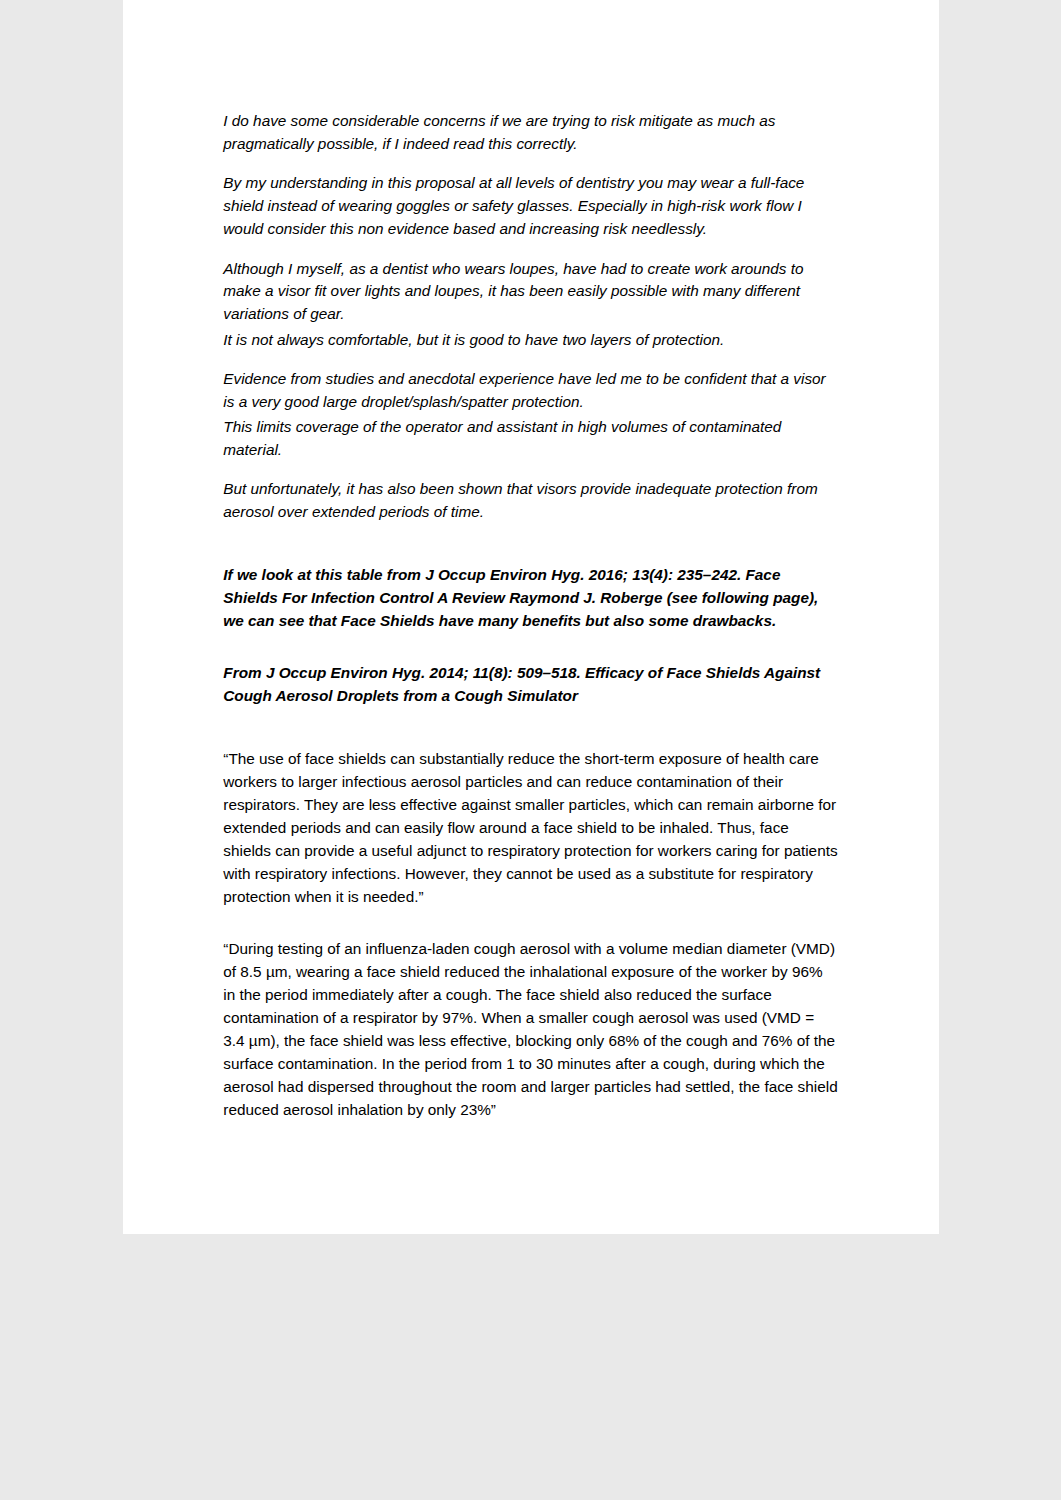I do have some considerable concerns if we are trying to risk mitigate as much as pragmatically possible, if I indeed read this correctly.
By my understanding in this proposal at all levels of dentistry you may wear a full-face shield instead of wearing goggles or safety glasses. Especially in high-risk work flow I would consider this non evidence based and increasing risk needlessly.
Although I myself, as a dentist who wears loupes, have had to create work arounds to make a visor fit over lights and loupes, it has been easily possible with many different variations of gear.
It is not always comfortable, but it is good to have two layers of protection.
Evidence from studies and anecdotal experience have led me to be confident that a visor is a very good large droplet/splash/spatter protection.
This limits coverage of the operator and assistant in high volumes of contaminated material.
But unfortunately, it has also been shown that visors provide inadequate protection from aerosol over extended periods of time.
If we look at this table from J Occup Environ Hyg. 2016; 13(4): 235–242. Face Shields For Infection Control A Review Raymond J. Roberge (see following page), we can see that Face Shields have many benefits but also some drawbacks.
From J Occup Environ Hyg. 2014; 11(8): 509–518. Efficacy of Face Shields Against Cough Aerosol Droplets from a Cough Simulator
“The use of face shields can substantially reduce the short-term exposure of health care workers to larger infectious aerosol particles and can reduce contamination of their respirators. They are less effective against smaller particles, which can remain airborne for extended periods and can easily flow around a face shield to be inhaled. Thus, face shields can provide a useful adjunct to respiratory protection for workers caring for patients with respiratory infections. However, they cannot be used as a substitute for respiratory protection when it is needed.”
“During testing of an influenza-laden cough aerosol with a volume median diameter (VMD) of 8.5 µm, wearing a face shield reduced the inhalational exposure of the worker by 96% in the period immediately after a cough. The face shield also reduced the surface contamination of a respirator by 97%. When a smaller cough aerosol was used (VMD = 3.4 µm), the face shield was less effective, blocking only 68% of the cough and 76% of the surface contamination. In the period from 1 to 30 minutes after a cough, during which the aerosol had dispersed throughout the room and larger particles had settled, the face shield reduced aerosol inhalation by only 23%”